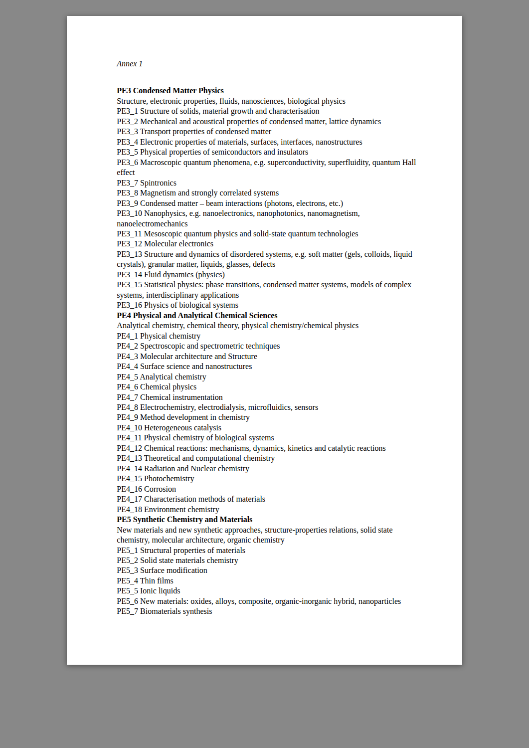Annex 1
PE3 Condensed Matter Physics
Structure, electronic properties, fluids, nanosciences, biological physics
PE3_1 Structure of solids, material growth and characterisation
PE3_2 Mechanical and acoustical properties of condensed matter, lattice dynamics
PE3_3 Transport properties of condensed matter
PE3_4 Electronic properties of materials, surfaces, interfaces, nanostructures
PE3_5 Physical properties of semiconductors and insulators
PE3_6 Macroscopic quantum phenomena, e.g. superconductivity, superfluidity, quantum Hall effect
PE3_7 Spintronics
PE3_8 Magnetism and strongly correlated systems
PE3_9 Condensed matter – beam interactions (photons, electrons, etc.)
PE3_10 Nanophysics, e.g. nanoelectronics, nanophotonics, nanomagnetism, nanoelectromechanics
PE3_11 Mesoscopic quantum physics and solid-state quantum technologies
PE3_12 Molecular electronics
PE3_13 Structure and dynamics of disordered systems, e.g. soft matter (gels, colloids, liquid crystals), granular matter, liquids, glasses, defects
PE3_14 Fluid dynamics (physics)
PE3_15 Statistical physics: phase transitions, condensed matter systems, models of complex systems, interdisciplinary applications
PE3_16 Physics of biological systems
PE4 Physical and Analytical Chemical Sciences
Analytical chemistry, chemical theory, physical chemistry/chemical physics
PE4_1 Physical chemistry
PE4_2 Spectroscopic and spectrometric techniques
PE4_3 Molecular architecture and Structure
PE4_4 Surface science and nanostructures
PE4_5 Analytical chemistry
PE4_6 Chemical physics
PE4_7 Chemical instrumentation
PE4_8 Electrochemistry, electrodialysis, microfluidics, sensors
PE4_9 Method development in chemistry
PE4_10 Heterogeneous catalysis
PE4_11 Physical chemistry of biological systems
PE4_12 Chemical reactions: mechanisms, dynamics, kinetics and catalytic reactions
PE4_13 Theoretical and computational chemistry
PE4_14 Radiation and Nuclear chemistry
PE4_15 Photochemistry
PE4_16 Corrosion
PE4_17 Characterisation methods of materials
PE4_18 Environment chemistry
PE5 Synthetic Chemistry and Materials
New materials and new synthetic approaches, structure-properties relations, solid state chemistry, molecular architecture, organic chemistry
PE5_1 Structural properties of materials
PE5_2 Solid state materials chemistry
PE5_3 Surface modification
PE5_4 Thin films
PE5_5 Ionic liquids
PE5_6 New materials: oxides, alloys, composite, organic-inorganic hybrid, nanoparticles
PE5_7 Biomaterials synthesis